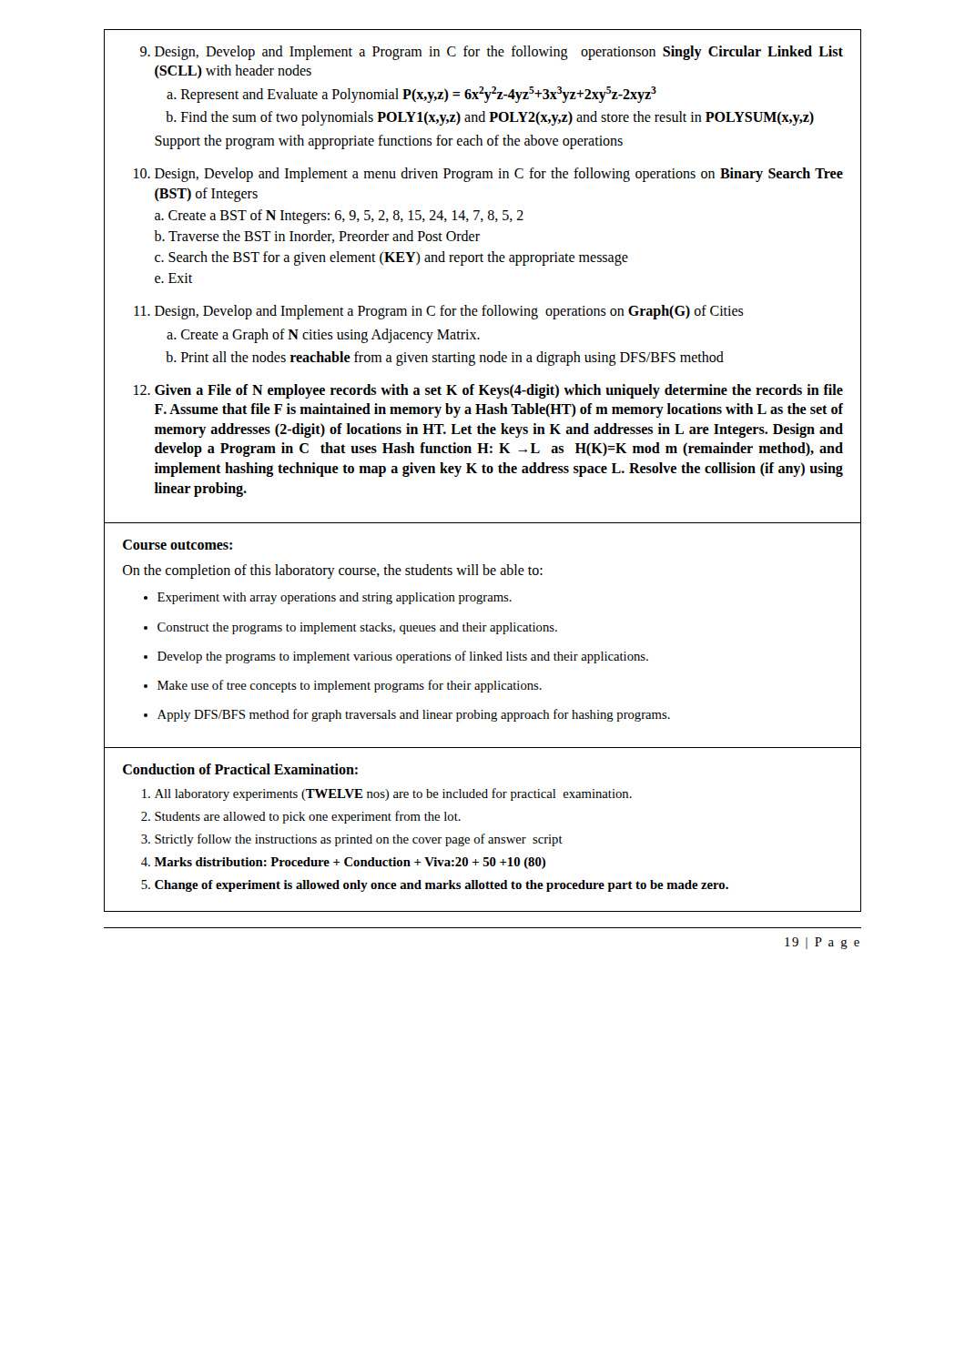Design, Develop and Implement a Program in C for the following operationson Singly Circular Linked List (SCLL) with header nodes
Represent and Evaluate a Polynomial P(x,y,z) = 6x2y2z-4yz5+3x3yz+2xy5z-2xyz3
Find the sum of two polynomials POLY1(x,y,z) and POLY2(x,y,z) and store the result in POLYSUM(x,y,z)
Support the program with appropriate functions for each of the above operations
Design, Develop and Implement a menu driven Program in C for the following operations on Binary Search Tree (BST) of Integers
a. Create a BST of N Integers: 6, 9, 5, 2, 8, 15, 24, 14, 7, 8, 5, 2
b. Traverse the BST in Inorder, Preorder and Post Order
c. Search the BST for a given element (KEY) and report the appropriate message
e. Exit
Design, Develop and Implement a Program in C for the following operations on Graph(G) of Cities
Create a Graph of N cities using Adjacency Matrix.
Print all the nodes reachable from a given starting node in a digraph using DFS/BFS method
Given a File of N employee records with a set K of Keys(4-digit) which uniquely determine the records in file F. Assume that file F is maintained in memory by a Hash Table(HT) of m memory locations with L as the set of memory addresses (2-digit) of locations in HT. Let the keys in K and addresses in L are Integers. Design and develop a Program in C that uses Hash function H: K →L as H(K)=K mod m (remainder method), and implement hashing technique to map a given key K to the address space L. Resolve the collision (if any) using linear probing.
Course outcomes:
On the completion of this laboratory course, the students will be able to:
Experiment with array operations and string application programs.
Construct the programs to implement stacks, queues and their applications.
Develop the programs to implement various operations of linked lists and their applications.
Make use of tree concepts to implement programs for their applications.
Apply DFS/BFS method for graph traversals and linear probing approach for hashing programs.
Conduction of Practical Examination:
All laboratory experiments (TWELVE nos) are to be included for practical examination.
Students are allowed to pick one experiment from the lot.
Strictly follow the instructions as printed on the cover page of answer script
Marks distribution: Procedure + Conduction + Viva:20 + 50 +10 (80)
Change of experiment is allowed only once and marks allotted to the procedure part to be made zero.
19 | P a g e